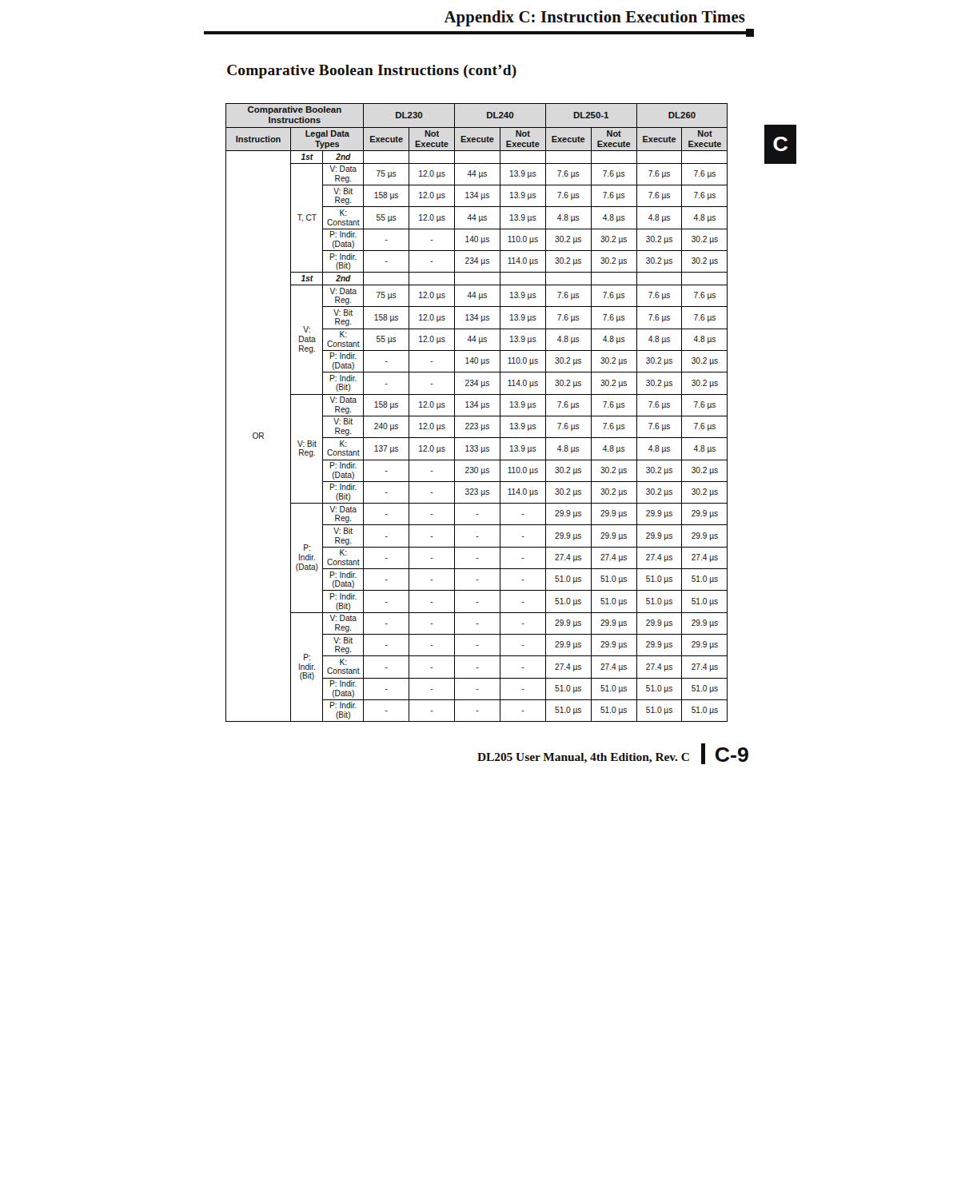Appendix C: Instruction Execution Times
C
Comparative Boolean Instructions (cont’d)
| Comparative Boolean Instructions | DL230 | DL240 | DL250-1 | DL260 |
| --- | --- | --- | --- | --- |
| Instruction | Legal Data Types | Execute | Not Execute | Execute | Not Execute | Execute | Not Execute | Execute | Not Execute |
| OR | 1st | 2nd | | | | | | | | |
| T, CT | V: Data Reg. | 75 µs | 12.0 µs | 44 µs | 13.9 µs | 7.6 µs | 7.6 µs | 7.6 µs | 7.6 µs |
| V: Bit Reg. | 158 µs | 12.0 µs | 134 µs | 13.9 µs | 7.6 µs | 7.6 µs | 7.6 µs | 7.6 µs |
| K: Constant | 55 µs | 12.0 µs | 44 µs | 13.9 µs | 4.8 µs | 4.8 µs | 4.8 µs | 4.8 µs |
| P: Indir. (Data) | - | - | 140 µs | 110.0 µs | 30.2 µs | 30.2 µs | 30.2 µs | 30.2 µs |
| P: Indir. (Bit) | - | - | 234 µs | 114.0 µs | 30.2 µs | 30.2 µs | 30.2 µs | 30.2 µs |
| 1st | 2nd | | | | | | | | |
| V: Data Reg. | V: Data Reg. | 75 µs | 12.0 µs | 44 µs | 13.9 µs | 7.6 µs | 7.6 µs | 7.6 µs | 7.6 µs |
| V: Bit Reg. | 158 µs | 12.0 µs | 134 µs | 13.9 µs | 7.6 µs | 7.6 µs | 7.6 µs | 7.6 µs |
| K: Constant | 55 µs | 12.0 µs | 44 µs | 13.9 µs | 4.8 µs | 4.8 µs | 4.8 µs | 4.8 µs |
| P: Indir. (Data) | - | - | 140 µs | 110.0 µs | 30.2 µs | 30.2 µs | 30.2 µs | 30.2 µs |
| P: Indir. (Bit) | - | - | 234 µs | 114.0 µs | 30.2 µs | 30.2 µs | 30.2 µs | 30.2 µs |
| V: Bit Reg. | V: Data Reg. | 158 µs | 12.0 µs | 134 µs | 13.9 µs | 7.6 µs | 7.6 µs | 7.6 µs | 7.6 µs |
| V: Bit Reg. | 240 µs | 12.0 µs | 223 µs | 13.9 µs | 7.6 µs | 7.6 µs | 7.6 µs | 7.6 µs |
| K: Constant | 137 µs | 12.0 µs | 133 µs | 13.9 µs | 4.8 µs | 4.8 µs | 4.8 µs | 4.8 µs |
| P: Indir. (Data) | - | - | 230 µs | 110.0 µs | 30.2 µs | 30.2 µs | 30.2 µs | 30.2 µs |
| P: Indir. (Bit) | - | - | 323 µs | 114.0 µs | 30.2 µs | 30.2 µs | 30.2 µs | 30.2 µs |
| P: Indir. (Data) | V: Data Reg. | - | - | - | - | 29.9 µs | 29.9 µs | 29.9 µs | 29.9 µs |
| V: Bit Reg. | - | - | - | - | 29.9 µs | 29.9 µs | 29.9 µs | 29.9 µs |
| K: Constant | - | - | - | - | 27.4 µs | 27.4 µs | 27.4 µs | 27.4 µs |
| P: Indir. (Data) | - | - | - | - | 51.0 µs | 51.0 µs | 51.0 µs | 51.0 µs |
| P: Indir. (Bit) | - | - | - | - | 51.0 µs | 51.0 µs | 51.0 µs | 51.0 µs |
| P: Indir. (Bit) | V: Data Reg. | - | - | - | - | 29.9 µs | 29.9 µs | 29.9 µs | 29.9 µs |
| V: Bit Reg. | - | - | - | - | 29.9 µs | 29.9 µs | 29.9 µs | 29.9 µs |
| K: Constant | - | - | - | - | 27.4 µs | 27.4 µs | 27.4 µs | 27.4 µs |
| P: Indir. (Data) | - | - | - | - | 51.0 µs | 51.0 µs | 51.0 µs | 51.0 µs |
| P: Indir. (Bit) | - | - | - | - | 51.0 µs | 51.0 µs | 51.0 µs | 51.0 µs |
DL205 User Manual, 4th Edition, Rev. C C-9